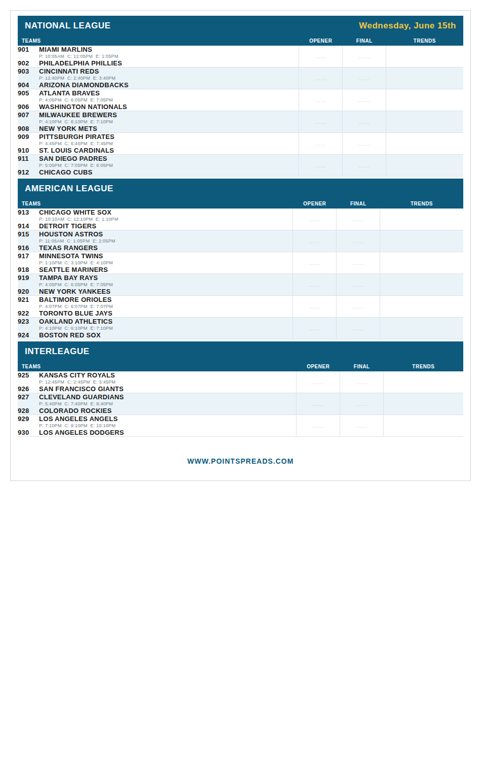NATIONAL LEAGUE Wednesday, June 15th
| TEAMS | OPENER | FINAL | TRENDS |
| --- | --- | --- | --- |
| 901 MIAMI MARLINS P: 10:05AM C: 12:05PM E: 1:05PM 902 PHILADELPHIA PHILLIES | ...... | ...... | |
| 903 CINCINNATI REDS P: 12:40PM C: 2:40PM E: 3:40PM 904 ARIZONA DIAMONDBACKS | ...... | ...... | |
| 905 ATLANTA BRAVES P: 4:05PM C: 6:05PM E: 7:05PM 906 WASHINGTON NATIONALS | ...... | ...... | |
| 907 MILWAUKEE BREWERS P: 4:10PM C: 6:10PM E: 7:10PM 908 NEW YORK METS | ...... | ...... | |
| 909 PITTSBURGH PIRATES P: 4:45PM C: 6:45PM E: 7:45PM 910 ST. LOUIS CARDINALS | ...... | ...... | |
| 911 SAN DIEGO PADRES P: 5:05PM C: 7:05PM E: 8:05PM 912 CHICAGO CUBS | ...... | ...... | |
AMERICAN LEAGUE
| TEAMS | OPENER | FINAL | TRENDS |
| --- | --- | --- | --- |
| 913 CHICAGO WHITE SOX P: 10:10AM C: 12:10PM E: 1:10PM 914 DETROIT TIGERS | ...... | ...... | |
| 915 HOUSTON ASTROS P: 11:05AM C: 1:05PM E: 2:05PM 916 TEXAS RANGERS | ...... | ...... | |
| 917 MINNESOTA TWINS P: 1:10PM C: 3:10PM E: 4:10PM 918 SEATTLE MARINERS | ...... | ...... | |
| 919 TAMPA BAY RAYS P: 4:05PM C: 6:05PM E: 7:05PM 920 NEW YORK YANKEES | ...... | ...... | |
| 921 BALTIMORE ORIOLES P: 4:07PM C: 6:07PM E: 7:07PM 922 TORONTO BLUE JAYS | ...... | ...... | |
| 923 OAKLAND ATHLETICS P: 4:10PM C: 6:10PM E: 7:10PM 924 BOSTON RED SOX | ...... | ...... | |
INTERLEAGUE
| TEAMS | OPENER | FINAL | TRENDS |
| --- | --- | --- | --- |
| 925 KANSAS CITY ROYALS P: 12:45PM C: 2:45PM E: 3:45PM 926 SAN FRANCISCO GIANTS | ...... | ...... | |
| 927 CLEVELAND GUARDIANS P: 5:40PM C: 7:40PM E: 8:40PM 928 COLORADO ROCKIES | ...... | ...... | |
| 929 LOS ANGELES ANGELS P: 7:10PM C: 9:10PM E: 10:10PM 930 LOS ANGELES DODGERS | ...... | ...... | |
WWW.POINTSPREADS.COM